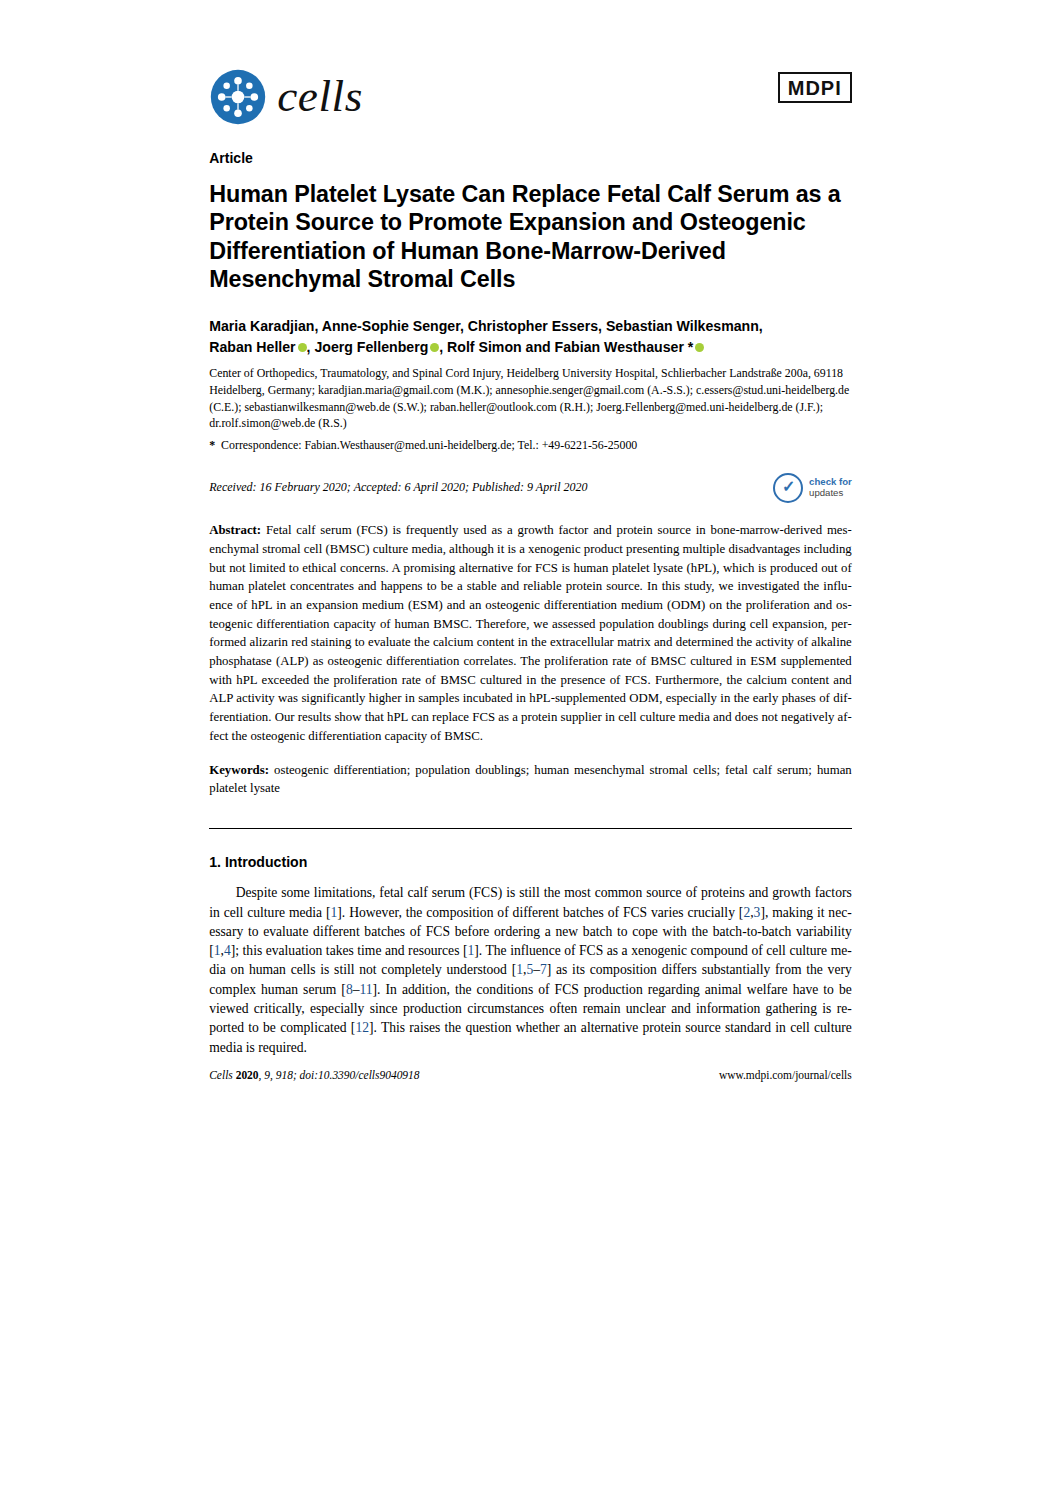cells
MDPI
Article
Human Platelet Lysate Can Replace Fetal Calf Serum as a Protein Source to Promote Expansion and Osteogenic Differentiation of Human Bone-Marrow-Derived Mesenchymal Stromal Cells
Maria Karadjian, Anne-Sophie Senger, Christopher Essers, Sebastian Wilkesmann,
Raban Heller , Joerg Fellenberg , Rolf Simon and Fabian Westhauser *
Center of Orthopedics, Traumatology, and Spinal Cord Injury, Heidelberg University Hospital, Schlierbacher Landstraße 200a, 69118 Heidelberg, Germany; karadjian.maria@gmail.com (M.K.); annesophie.senger@gmail.com (A.-S.S.); c.essers@stud.uni-heidelberg.de (C.E.); sebastianwilkesmann@web.de (S.W.); raban.heller@outlook.com (R.H.); Joerg.Fellenberg@med.uni-heidelberg.de (J.F.); dr.rolf.simon@web.de (R.S.)
* Correspondence: Fabian.Westhauser@med.uni-heidelberg.de; Tel.: +49-6221-56-25000
Received: 16 February 2020; Accepted: 6 April 2020; Published: 9 April 2020
✓
check for updates
Abstract: Fetal calf serum (FCS) is frequently used as a growth factor and protein source in bone-marrow-derived mesenchymal stromal cell (BMSC) culture media, although it is a xenogenic product presenting multiple disadvantages including but not limited to ethical concerns. A promising alternative for FCS is human platelet lysate (hPL), which is produced out of human platelet concentrates and happens to be a stable and reliable protein source. In this study, we investigated the influence of hPL in an expansion medium (ESM) and an osteogenic differentiation medium (ODM) on the proliferation and osteogenic differentiation capacity of human BMSC. Therefore, we assessed population doublings during cell expansion, performed alizarin red staining to evaluate the calcium content in the extracellular matrix and determined the activity of alkaline phosphatase (ALP) as osteogenic differentiation correlates. The proliferation rate of BMSC cultured in ESM supplemented with hPL exceeded the proliferation rate of BMSC cultured in the presence of FCS. Furthermore, the calcium content and ALP activity was significantly higher in samples incubated in hPL-supplemented ODM, especially in the early phases of differentiation. Our results show that hPL can replace FCS as a protein supplier in cell culture media and does not negatively affect the osteogenic differentiation capacity of BMSC.
Keywords: osteogenic differentiation; population doublings; human mesenchymal stromal cells; fetal calf serum; human platelet lysate
1. Introduction
Despite some limitations, fetal calf serum (FCS) is still the most common source of proteins and growth factors in cell culture media [1]. However, the composition of different batches of FCS varies crucially [2,3], making it necessary to evaluate different batches of FCS before ordering a new batch to cope with the batch-to-batch variability [1,4]; this evaluation takes time and resources [1]. The influence of FCS as a xenogenic compound of cell culture media on human cells is still not completely understood [1,5–7] as its composition differs substantially from the very complex human serum [8–11]. In addition, the conditions of FCS production regarding animal welfare have to be viewed critically, especially since production circumstances often remain unclear and information gathering is reported to be complicated [12]. This raises the question whether an alternative protein source standard in cell culture media is required.
Cells 2020, 9, 918; doi:10.3390/cells9040918
www.mdpi.com/journal/cells